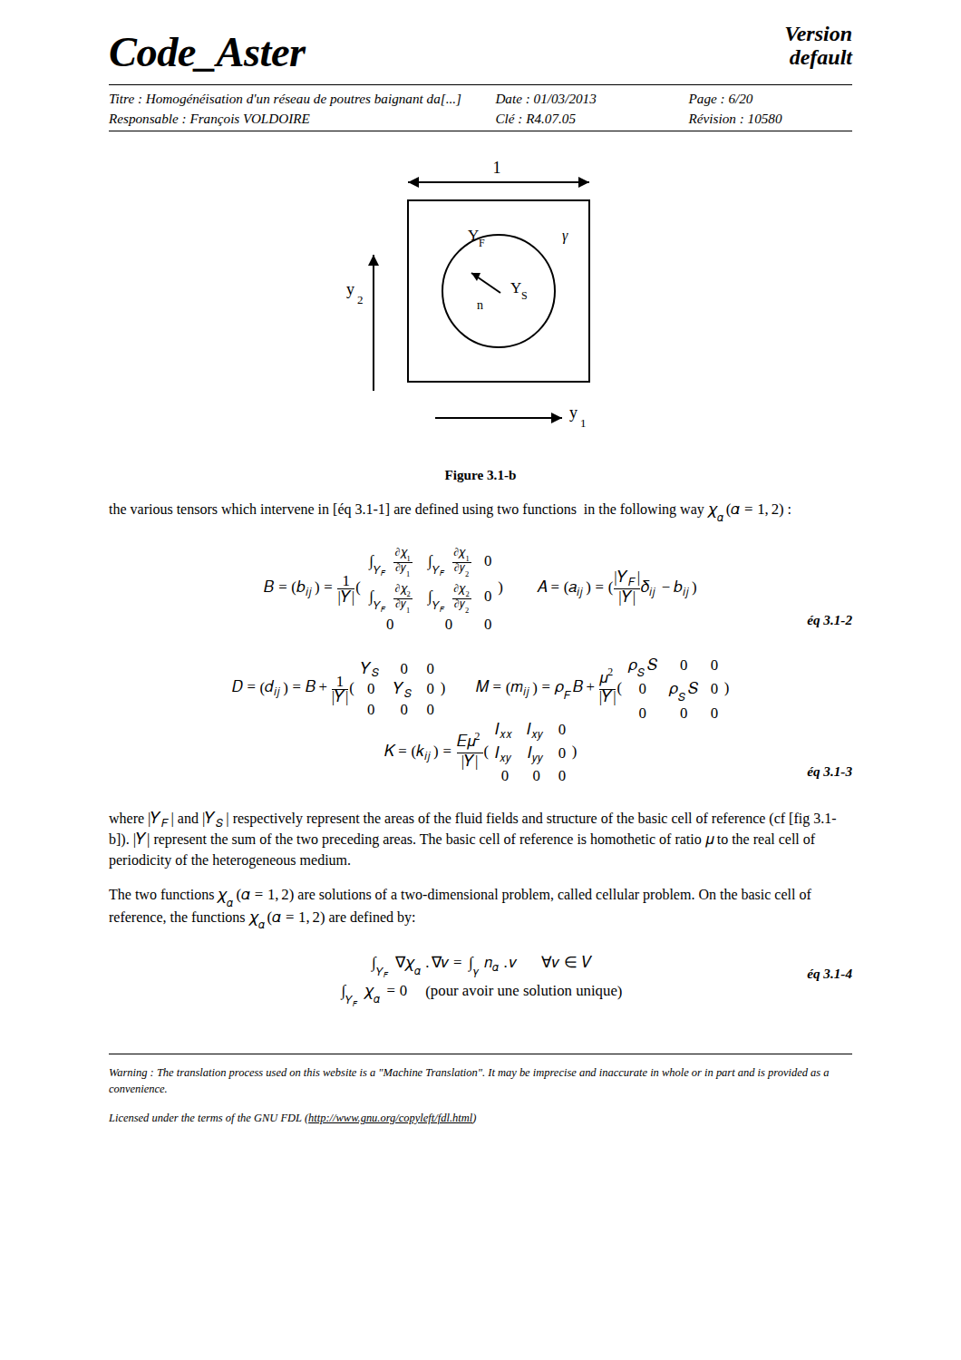Version
default
Code_Aster
| Titre : Homogénéisation d'un réseau de poutres baignant da[...] | Date : 01/03/2013 | Page : 6/20 |
| Responsable : François VOLDOIRE | Clé : R4.07.05 | Révision : 10580 |
1 Y F Y S γ n y 2 y 1
Figure 3.1-b
the various tensors which intervene in [éq 3.1-1] are defined using two functions in the following way χα(α=1,2) :
éq 3.1-2
B = (bij) = 1|Y| ( ∫YF ∂χ1∂y1 ∫YF ∂χ1∂y2 0 ∫YF ∂χ2∂y1 ∫YF ∂χ2∂y2 0 0 0 0 ) A = (aij) = ( |YF| |Y| δij − bij )
éq 3.1-3
D = (dij) = B + 1|Y| ( YS00 0YS0 000 ) M = (mij) = ρF B + μ2|Y| ( ρSS00 0ρSS0 000 )
K = (kij) = Eμ2 |Y| ( IxxIxy0 IxyIyy0 000 )
where |YF| and |YS| respectively represent the areas of the fluid fields and structure of the basic cell of reference (cf [fig 3.1-b]). |Y| represent the sum of the two preceding areas. The basic cell of reference is homothetic of ratio μ to the real cell of periodicity of the heterogeneous medium.
The two functions χα(α=1,2) are solutions of a two-dimensional problem, called cellular problem. On the basic cell of reference, the functions χα(α=1,2) are defined by:
éq 3.1-4
∫YF ∇χα . ∇v = ∫γ nα . v ∀v∈V ∫YF χα =0 (pour avoir une solution unique)
Warning : The translation process used on this website is a "Machine Translation". It may be imprecise and inaccurate in whole or in part and is provided as a convenience.
Licensed under the terms of the GNU FDL (http://www.gnu.org/copyleft/fdl.html)